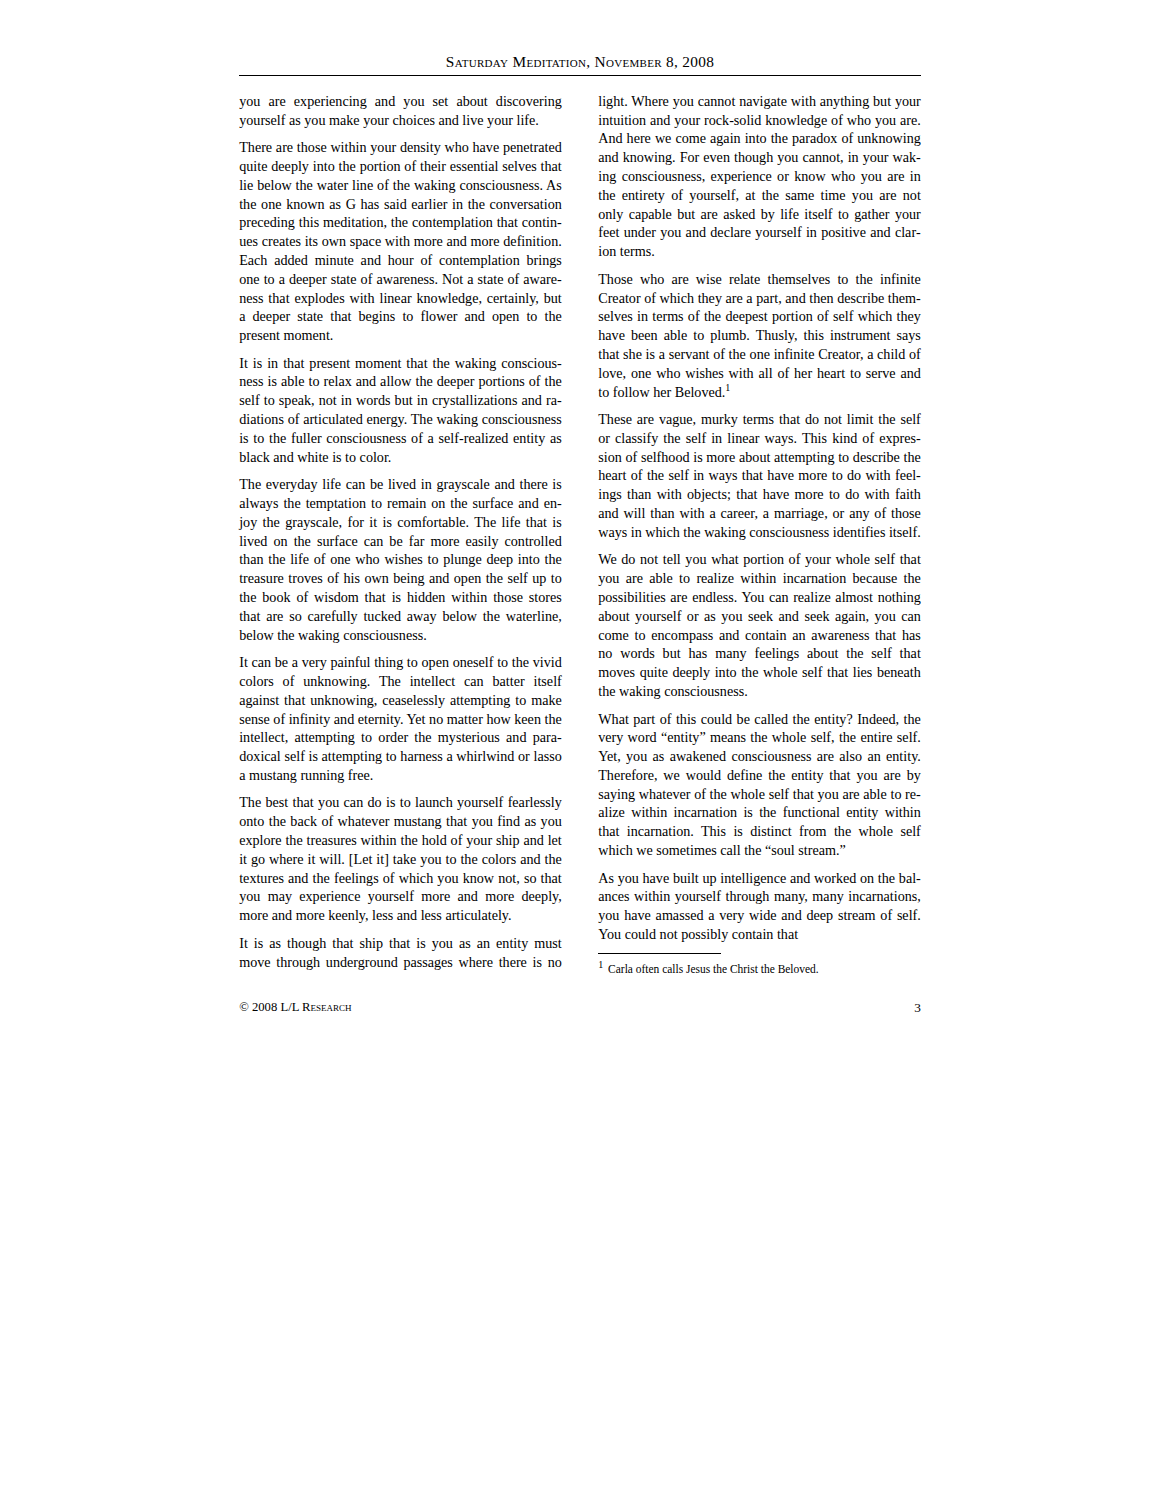Saturday Meditation, November 8, 2008
you are experiencing and you set about discovering yourself as you make your choices and live your life.
There are those within your density who have penetrated quite deeply into the portion of their essential selves that lie below the water line of the waking consciousness. As the one known as G has said earlier in the conversation preceding this meditation, the contemplation that continues creates its own space with more and more definition. Each added minute and hour of contemplation brings one to a deeper state of awareness. Not a state of awareness that explodes with linear knowledge, certainly, but a deeper state that begins to flower and open to the present moment.
It is in that present moment that the waking consciousness is able to relax and allow the deeper portions of the self to speak, not in words but in crystallizations and radiations of articulated energy. The waking consciousness is to the fuller consciousness of a self-realized entity as black and white is to color.
The everyday life can be lived in grayscale and there is always the temptation to remain on the surface and enjoy the grayscale, for it is comfortable. The life that is lived on the surface can be far more easily controlled than the life of one who wishes to plunge deep into the treasure troves of his own being and open the self up to the book of wisdom that is hidden within those stores that are so carefully tucked away below the waterline, below the waking consciousness.
It can be a very painful thing to open oneself to the vivid colors of unknowing. The intellect can batter itself against that unknowing, ceaselessly attempting to make sense of infinity and eternity. Yet no matter how keen the intellect, attempting to order the mysterious and paradoxical self is attempting to harness a whirlwind or lasso a mustang running free.
The best that you can do is to launch yourself fearlessly onto the back of whatever mustang that you find as you explore the treasures within the hold of your ship and let it go where it will. [Let it] take you to the colors and the textures and the feelings of which you know not, so that you may experience yourself more and more deeply, more and more keenly, less and less articulately.
It is as though that ship that is you as an entity must move through underground passages where there is no light. Where you cannot navigate with anything but your intuition and your rock-solid knowledge of who you are. And here we come again into the paradox of unknowing and knowing. For even though you cannot, in your waking consciousness, experience or know who you are in the entirety of yourself, at the same time you are not only capable but are asked by life itself to gather your feet under you and declare yourself in positive and clarion terms.
Those who are wise relate themselves to the infinite Creator of which they are a part, and then describe themselves in terms of the deepest portion of self which they have been able to plumb. Thusly, this instrument says that she is a servant of the one infinite Creator, a child of love, one who wishes with all of her heart to serve and to follow her Beloved.1
These are vague, murky terms that do not limit the self or classify the self in linear ways. This kind of expression of selfhood is more about attempting to describe the heart of the self in ways that have more to do with feelings than with objects; that have more to do with faith and will than with a career, a marriage, or any of those ways in which the waking consciousness identifies itself.
We do not tell you what portion of your whole self that you are able to realize within incarnation because the possibilities are endless. You can realize almost nothing about yourself or as you seek and seek again, you can come to encompass and contain an awareness that has no words but has many feelings about the self that moves quite deeply into the whole self that lies beneath the waking consciousness.
What part of this could be called the entity? Indeed, the very word “entity” means the whole self, the entire self. Yet, you as awakened consciousness are also an entity. Therefore, we would define the entity that you are by saying whatever of the whole self that you are able to realize within incarnation is the functional entity within that incarnation. This is distinct from the whole self which we sometimes call the “soul stream.”
As you have built up intelligence and worked on the balances within yourself through many, many incarnations, you have amassed a very wide and deep stream of self. You could not possibly contain that
1 Carla often calls Jesus the Christ the Beloved.
© 2008 L/L Research 3